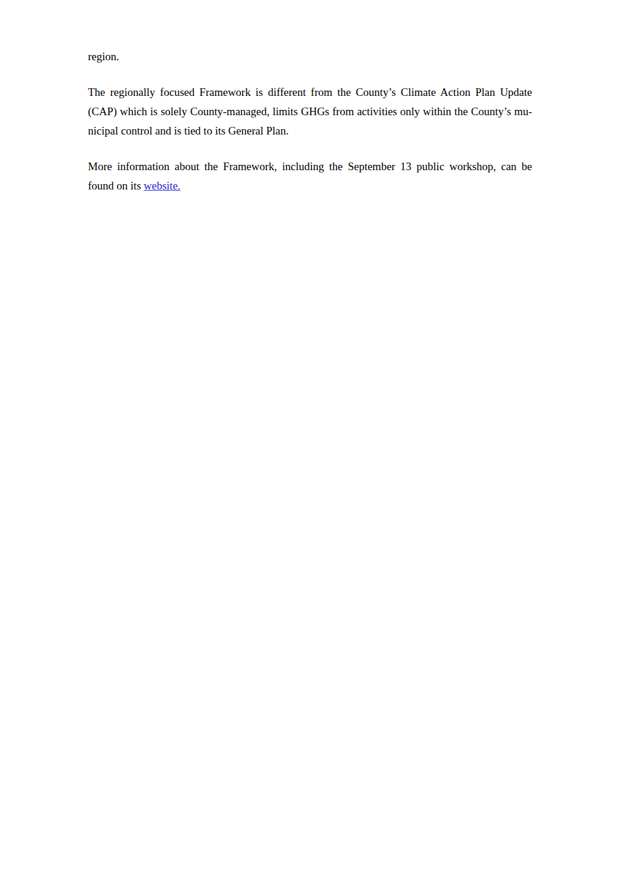region.
The regionally focused Framework is different from the County’s Climate Action Plan Update (CAP) which is solely County-managed, limits GHGs from activities only within the County’s municipal control and is tied to its General Plan.
More information about the Framework, including the September 13 public workshop, can be found on its website.